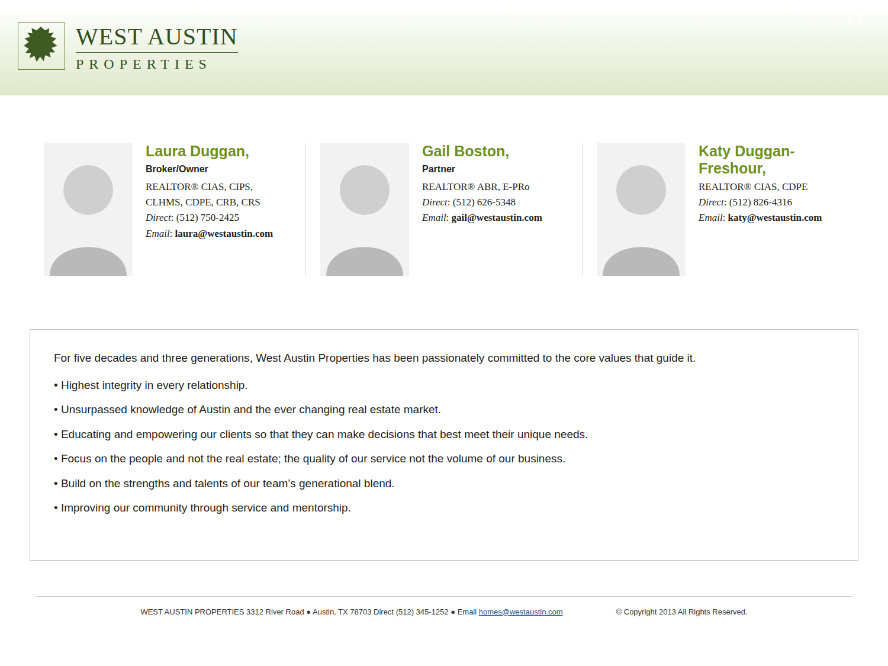13
WEST AUSTIN
PROPERTIES
Laura Duggan,
Broker/Owner
REALTOR® CIAS, CIPS,
CLHMS, CDPE, CRB, CRS
Direct: (512) 750-2425
Email: laura@westaustin.com
Gail Boston,
Partner
REALTOR® ABR, E-PRo
Direct: (512) 626-5348
Email: gail@westaustin.com
Katy Duggan-
Freshour,
REALTOR® CIAS, CDPE
Direct: (512) 826-4316
Email: katy@westaustin.com
For five decades and three generations, West Austin Properties has been passionately committed to the core values that guide it.
• Highest integrity in every relationship.
• Unsurpassed knowledge of Austin and the ever changing real estate market.
• Educating and empowering our clients so that they can make decisions that best meet their unique needs.
• Focus on the people and not the real estate; the quality of our service not the volume of our business.
• Build on the strengths and talents of our team’s generational blend.
• Improving our community through service and mentorship.
WEST AUSTIN PROPERTIES 3312 River Road ● Austin, TX 78703 Direct (512) 345-1252 ● Email homes@westaustin.com
© Copyright 2013 All Rights Reserved.